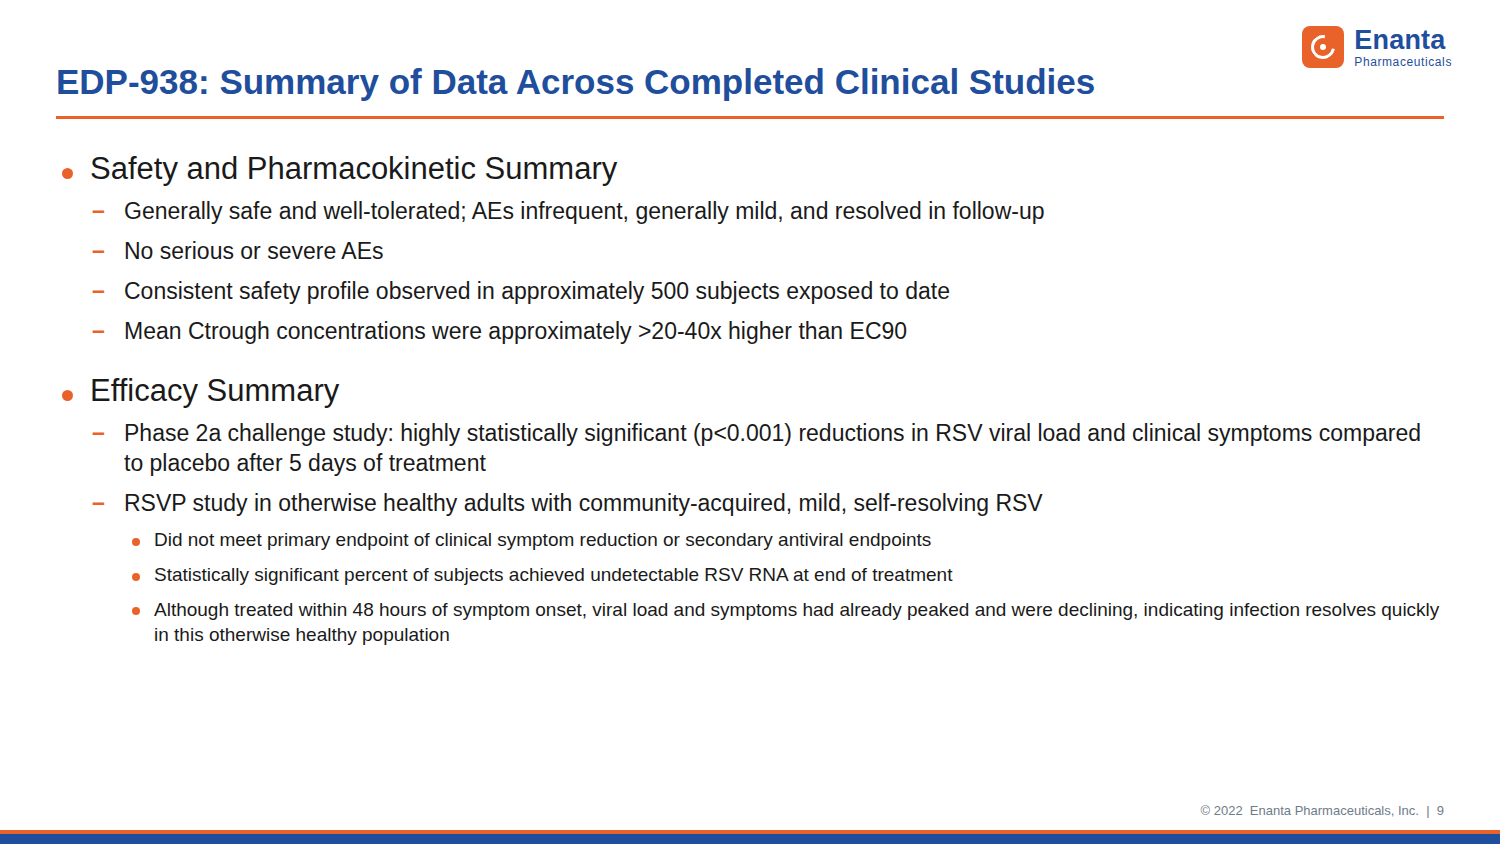Enanta
Pharmaceuticals
EDP-938: Summary of Data Across Completed Clinical Studies
Safety and Pharmacokinetic Summary
Generally safe and well-tolerated; AEs infrequent, generally mild, and resolved in follow-up
No serious or severe AEs
Consistent safety profile observed in approximately 500 subjects exposed to date
Mean Ctrough concentrations were approximately >20-40x higher than EC90
Efficacy Summary
Phase 2a challenge study: highly statistically significant (p<0.001) reductions in RSV viral load and clinical symptoms compared to placebo after 5 days of treatment
RSVP study in otherwise healthy adults with community-acquired, mild, self-resolving RSV
Did not meet primary endpoint of clinical symptom reduction or secondary antiviral endpoints
Statistically significant percent of subjects achieved undetectable RSV RNA at end of treatment
Although treated within 48 hours of symptom onset, viral load and symptoms had already peaked and were declining, indicating infection resolves quickly in this otherwise healthy population
© 2022 Enanta Pharmaceuticals, Inc. | 9